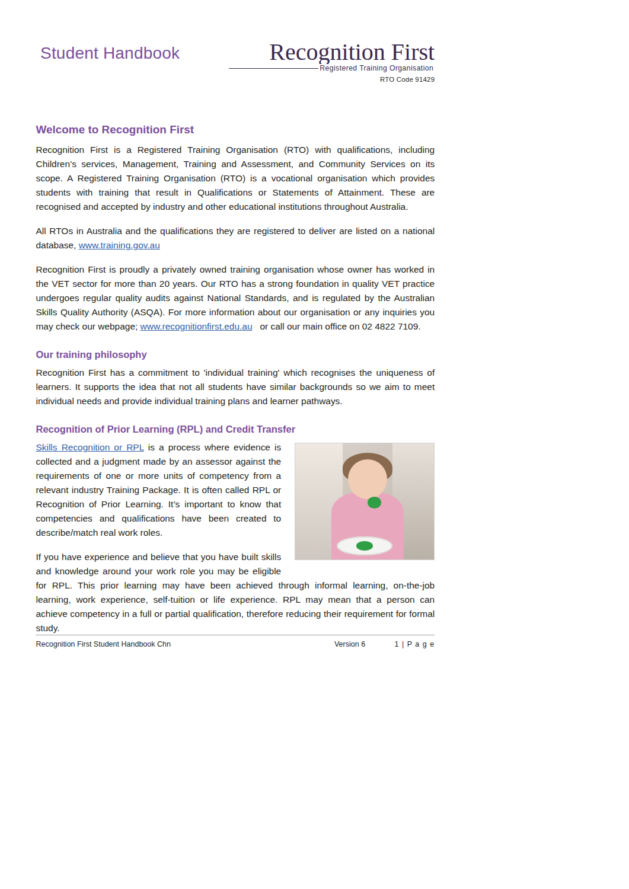Recognition First
Registered Training Organisation
RTO Code 91429
Student Handbook
Welcome to Recognition First
Recognition First is a Registered Training Organisation (RTO) with qualifications, including Children’s services, Management, Training and Assessment, and Community Services on its scope. A Registered Training Organisation (RTO) is a vocational organisation which provides students with training that result in Qualifications or Statements of Attainment. These are recognised and accepted by industry and other educational institutions throughout Australia.
All RTOs in Australia and the qualifications they are registered to deliver are listed on a national database, www.training.gov.au
Recognition First is proudly a privately owned training organisation whose owner has worked in the VET sector for more than 20 years. Our RTO has a strong foundation in quality VET practice undergoes regular quality audits against National Standards, and is regulated by the Australian Skills Quality Authority (ASQA). For more information about our organisation or any inquiries you may check our webpage; www.recognitionfirst.edu.au or call our main office on 02 4822 7109.
Our training philosophy
Recognition First has a commitment to 'individual training' which recognises the uniqueness of learners. It supports the idea that not all students have similar backgrounds so we aim to meet individual needs and provide individual training plans and learner pathways.
Recognition of Prior Learning (RPL) and Credit Transfer
Skills Recognition or RPL is a process where evidence is collected and a judgment made by an assessor against the requirements of one or more units of competency from a relevant industry Training Package. It is often called RPL or Recognition of Prior Learning. It’s important to know that competencies and qualifications have been created to describe/match real work roles.
If you have experience and believe that you have built skills and knowledge around your work role you may be eligible for RPL. This prior learning may have been achieved through informal learning, on-the-job learning, work experience, self-tuition or life experience. RPL may mean that a person can achieve competency in a full or partial qualification, therefore reducing their requirement for formal study.
Recognition First Student Handbook Chn
Version 6
1 | P a g e